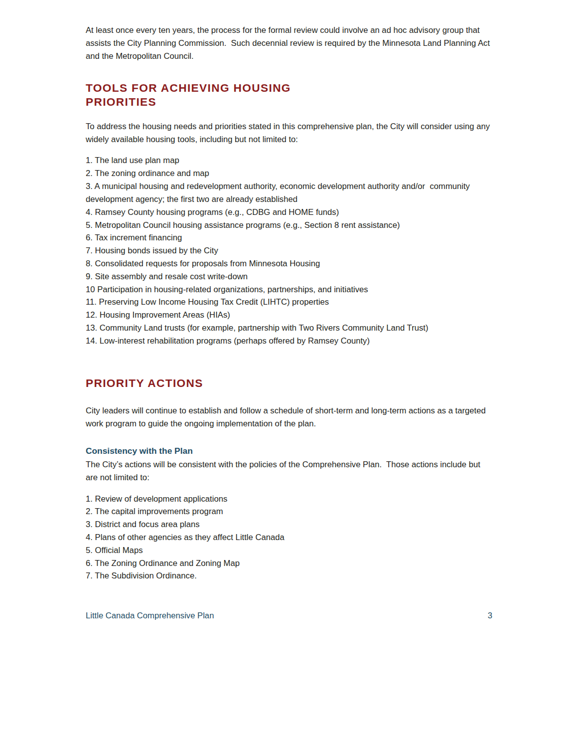At least once every ten years, the process for the formal review could involve an ad hoc advisory group that assists the City Planning Commission. Such decennial review is required by the Minnesota Land Planning Act and the Metropolitan Council.
TOOLS FOR ACHIEVING HOUSING
PRIORITIES
To address the housing needs and priorities stated in this comprehensive plan, the City will consider using any widely available housing tools, including but not limited to:
1. The land use plan map
2. The zoning ordinance and map
3. A municipal housing and redevelopment authority, economic development authority and/or community development agency; the first two are already established
4. Ramsey County housing programs (e.g., CDBG and HOME funds)
5. Metropolitan Council housing assistance programs (e.g., Section 8 rent assistance)
6. Tax increment financing
7. Housing bonds issued by the City
8. Consolidated requests for proposals from Minnesota Housing
9. Site assembly and resale cost write-down
10 Participation in housing-related organizations, partnerships, and initiatives
11. Preserving Low Income Housing Tax Credit (LIHTC) properties
12. Housing Improvement Areas (HIAs)
13. Community Land trusts (for example, partnership with Two Rivers Community Land Trust)
14. Low-interest rehabilitation programs (perhaps offered by Ramsey County)
PRIORITY ACTIONS
City leaders will continue to establish and follow a schedule of short-term and long-term actions as a targeted work program to guide the ongoing implementation of the plan.
Consistency with the Plan
The City’s actions will be consistent with the policies of the Comprehensive Plan. Those actions include but are not limited to:
1. Review of development applications
2. The capital improvements program
3. District and focus area plans
4. Plans of other agencies as they affect Little Canada
5. Official Maps
6. The Zoning Ordinance and Zoning Map
7. The Subdivision Ordinance.
Little Canada Comprehensive Plan 3